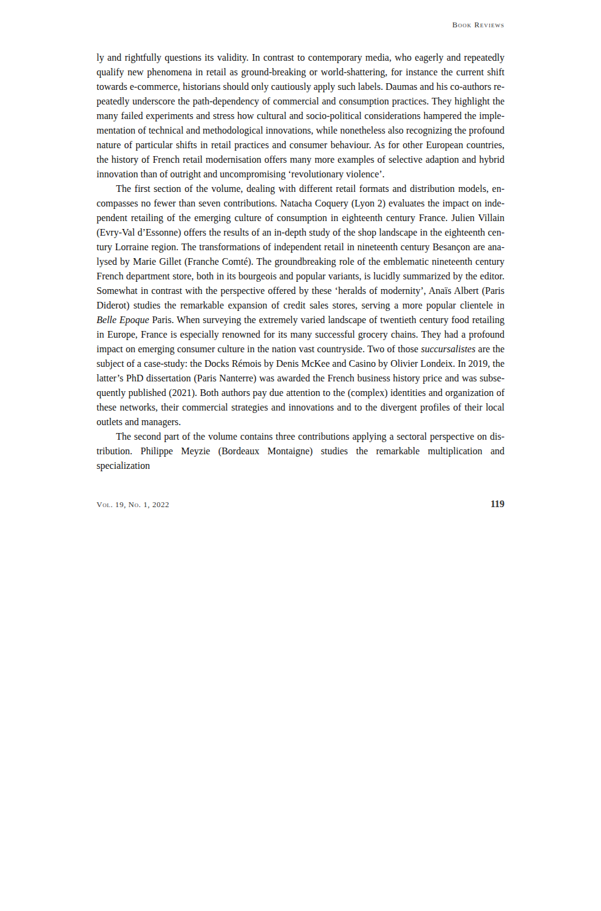Book Reviews
ly and rightfully questions its validity. In contrast to contemporary media, who eagerly and repeatedly qualify new phenomena in retail as ground-breaking or world-shattering, for instance the current shift towards e-commerce, historians should only cautiously apply such labels. Daumas and his co-authors repeatedly underscore the path-dependency of commercial and consumption practices. They highlight the many failed experiments and stress how cultural and socio-political considerations hampered the implementation of technical and methodological innovations, while nonetheless also recognizing the profound nature of particular shifts in retail practices and consumer behaviour. As for other European countries, the history of French retail modernisation offers many more examples of selective adaption and hybrid innovation than of outright and uncompromising ‘revolutionary violence’.
The first section of the volume, dealing with different retail formats and distribution models, encompasses no fewer than seven contributions. Natacha Coquery (Lyon 2) evaluates the impact on independent retailing of the emerging culture of consumption in eighteenth century France. Julien Villain (Evry-Val d’Essonne) offers the results of an in-depth study of the shop landscape in the eighteenth century Lorraine region. The transformations of independent retail in nineteenth century Besançon are analysed by Marie Gillet (Franche Comté). The groundbreaking role of the emblematic nineteenth century French department store, both in its bourgeois and popular variants, is lucidly summarized by the editor. Somewhat in contrast with the perspective offered by these ‘heralds of modernity’, Anaïs Albert (Paris Diderot) studies the remarkable expansion of credit sales stores, serving a more popular clientele in Belle Epoque Paris. When surveying the extremely varied landscape of twentieth century food retailing in Europe, France is especially renowned for its many successful grocery chains. They had a profound impact on emerging consumer culture in the nation vast countryside. Two of those succursalistes are the subject of a case-study: the Docks Rémois by Denis McKee and Casino by Olivier Londeix. In 2019, the latter’s PhD dissertation (Paris Nanterre) was awarded the French business history price and was subsequently published (2021). Both authors pay due attention to the (complex) identities and organization of these networks, their commercial strategies and innovations and to the divergent profiles of their local outlets and managers.
The second part of the volume contains three contributions applying a sectoral perspective on distribution. Philippe Meyzie (Bordeaux Montaigne) studies the remarkable multiplication and specialization
Vol. 19, No. 1, 2022 119